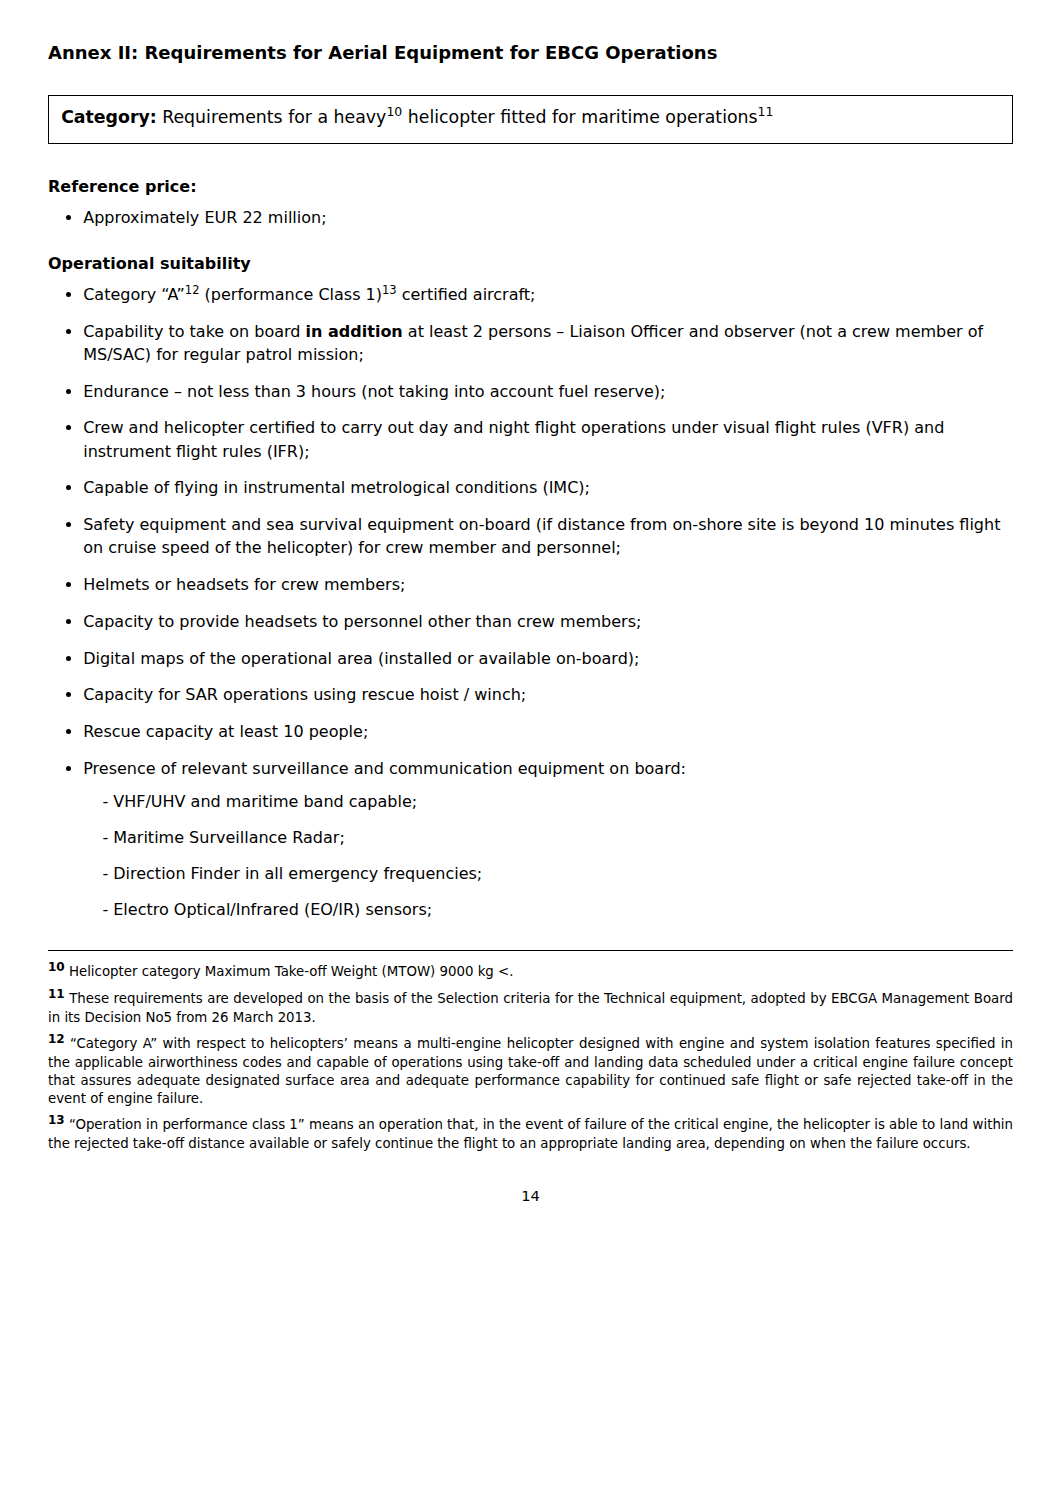Annex II: Requirements for Aerial Equipment for EBCG Operations
Category: Requirements for a heavy10 helicopter fitted for maritime operations11
Reference price:
Approximately EUR 22 million;
Operational suitability
Category “A”12 (performance Class 1)13 certified aircraft;
Capability to take on board in addition at least 2 persons – Liaison Officer and observer (not a crew member of MS/SAC) for regular patrol mission;
Endurance – not less than 3 hours (not taking into account fuel reserve);
Crew and helicopter certified to carry out day and night flight operations under visual flight rules (VFR) and instrument flight rules (IFR);
Capable of flying in instrumental metrological conditions (IMC);
Safety equipment and sea survival equipment on-board (if distance from on-shore site is beyond 10 minutes flight on cruise speed of the helicopter) for crew member and personnel;
Helmets or headsets for crew members;
Capacity to provide headsets to personnel other than crew members;
Digital maps of the operational area (installed or available on-board);
Capacity for SAR operations using rescue hoist / winch;
Rescue capacity at least 10 people;
Presence of relevant surveillance and communication equipment on board:
- VHF/UHV and maritime band capable;
- Maritime Surveillance Radar;
- Direction Finder in all emergency frequencies;
- Electro Optical/Infrared (EO/IR) sensors;
10 Helicopter category Maximum Take-off Weight (MTOW) 9000 kg <.
11 These requirements are developed on the basis of the Selection criteria for the Technical equipment, adopted by EBCGA Management Board in its Decision No5 from 26 March 2013.
12 “Category A” with respect to helicopters’ means a multi-engine helicopter designed with engine and system isolation features specified in the applicable airworthiness codes and capable of operations using take-off and landing data scheduled under a critical engine failure concept that assures adequate designated surface area and adequate performance capability for continued safe flight or safe rejected take-off in the event of engine failure.
13 “Operation in performance class 1” means an operation that, in the event of failure of the critical engine, the helicopter is able to land within the rejected take-off distance available or safely continue the flight to an appropriate landing area, depending on when the failure occurs.
14